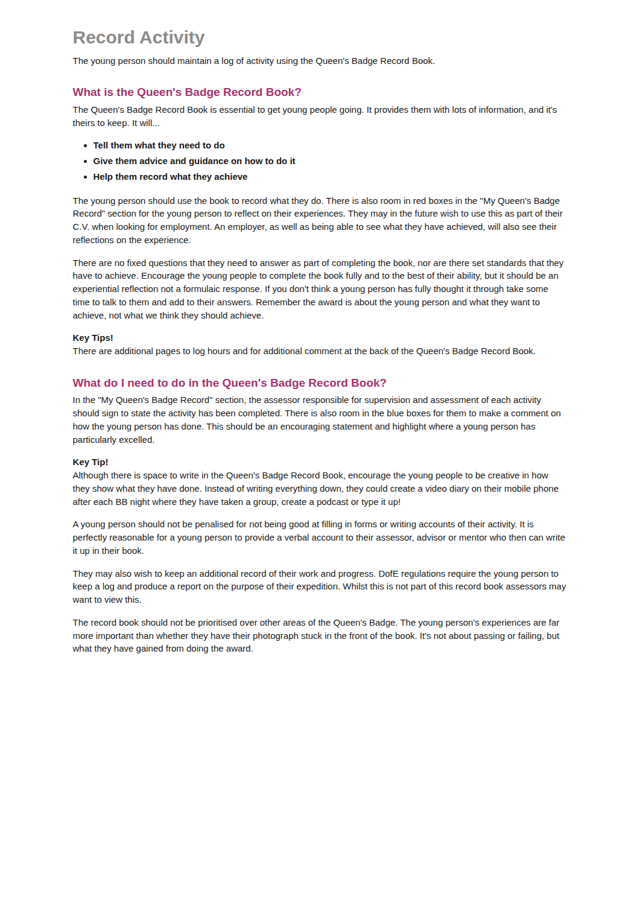Record Activity
The young person should maintain a log of activity using the Queen's Badge Record Book.
What is the Queen's Badge Record Book?
The Queen's Badge Record Book is essential to get young people going. It provides them with lots of information, and it's theirs to keep. It will...
Tell them what they need to do
Give them advice and guidance on how to do it
Help them record what they achieve
The young person should use the book to record what they do. There is also room in red boxes in the "My Queen's Badge Record" section for the young person to reflect on their experiences. They may in the future wish to use this as part of their C.V. when looking for employment. An employer, as well as being able to see what they have achieved, will also see their reflections on the experience.
There are no fixed questions that they need to answer as part of completing the book, nor are there set standards that they have to achieve. Encourage the young people to complete the book fully and to the best of their ability, but it should be an experiential reflection not a formulaic response. If you don't think a young person has fully thought it through take some time to talk to them and add to their answers. Remember the award is about the young person and what they want to achieve, not what we think they should achieve.
Key Tips!
There are additional pages to log hours and for additional comment at the back of the Queen's Badge Record Book.
What do I need to do in the Queen's Badge Record Book?
In the "My Queen's Badge Record" section, the assessor responsible for supervision and assessment of each activity should sign to state the activity has been completed. There is also room in the blue boxes for them to make a comment on how the young person has done. This should be an encouraging statement and highlight where a young person has particularly excelled.
Key Tip!
Although there is space to write in the Queen's Badge Record Book, encourage the young people to be creative in how they show what they have done. Instead of writing everything down, they could create a video diary on their mobile phone after each BB night where they have taken a group, create a podcast or type it up!
A young person should not be penalised for not being good at filling in forms or writing accounts of their activity. It is perfectly reasonable for a young person to provide a verbal account to their assessor, advisor or mentor who then can write it up in their book.
They may also wish to keep an additional record of their work and progress. DofE regulations require the young person to keep a log and produce a report on the purpose of their expedition. Whilst this is not part of this record book assessors may want to view this.
The record book should not be prioritised over other areas of the Queen's Badge. The young person's experiences are far more important than whether they have their photograph stuck in the front of the book. It's not about passing or failing, but what they have gained from doing the award.